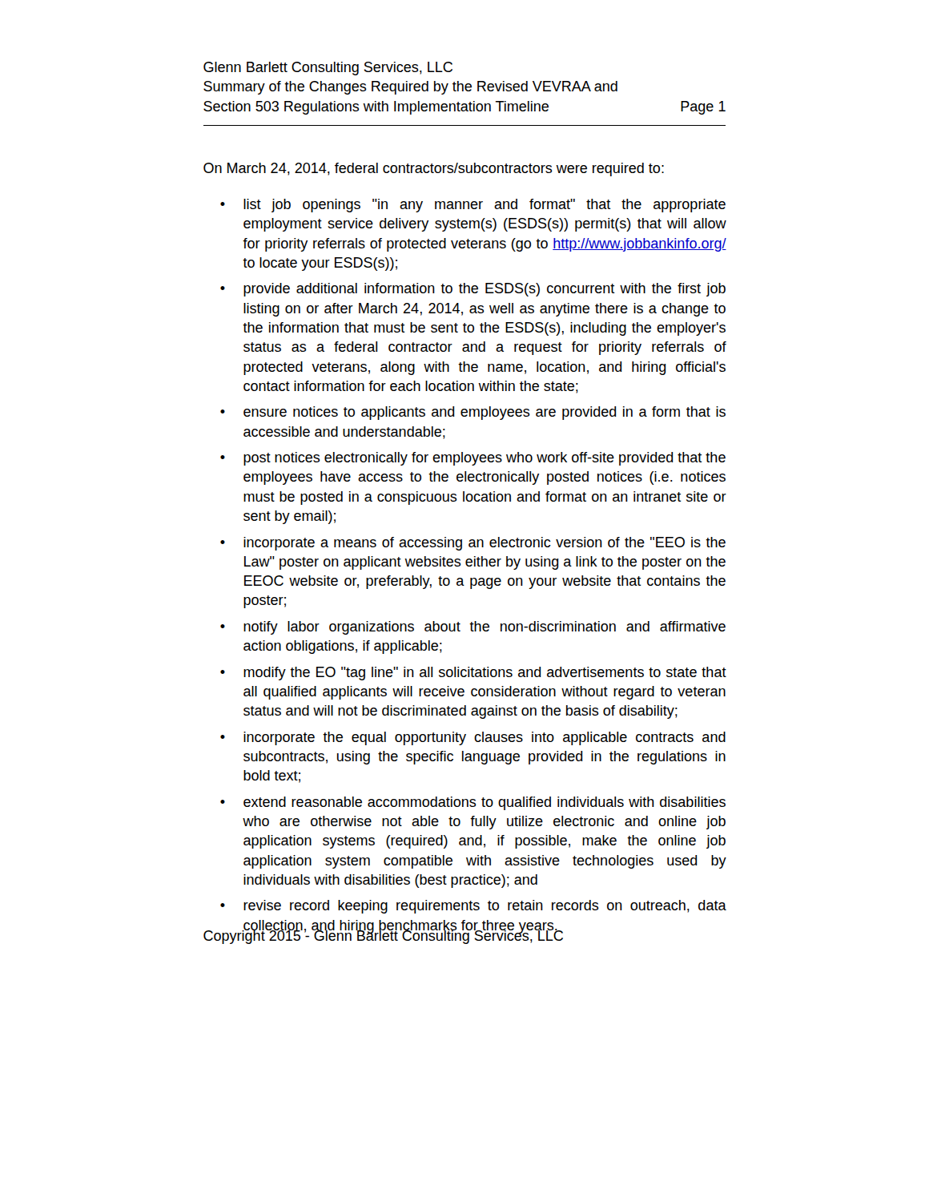Glenn Barlett Consulting Services, LLC Summary of the Changes Required by the Revised VEVRAA and
Section 503 Regulations with Implementation Timeline Page 1
On March 24, 2014, federal contractors/subcontractors were required to:
list job openings "in any manner and format" that the appropriate employment service delivery system(s) (ESDS(s)) permit(s) that will allow for priority referrals of protected veterans (go to http://www.jobbankinfo.org/ to locate your ESDS(s));
provide additional information to the ESDS(s) concurrent with the first job listing on or after March 24, 2014, as well as anytime there is a change to the information that must be sent to the ESDS(s), including the employer's status as a federal contractor and a request for priority referrals of protected veterans, along with the name, location, and hiring official's contact information for each location within the state;
ensure notices to applicants and employees are provided in a form that is accessible and understandable;
post notices electronically for employees who work off-site provided that the employees have access to the electronically posted notices (i.e. notices must be posted in a conspicuous location and format on an intranet site or sent by email);
incorporate a means of accessing an electronic version of the "EEO is the Law" poster on applicant websites either by using a link to the poster on the EEOC website or, preferably, to a page on your website that contains the poster;
notify labor organizations about the non-discrimination and affirmative action obligations, if applicable;
modify the EO "tag line" in all solicitations and advertisements to state that all qualified applicants will receive consideration without regard to veteran status and will not be discriminated against on the basis of disability;
incorporate the equal opportunity clauses into applicable contracts and subcontracts, using the specific language provided in the regulations in bold text;
extend reasonable accommodations to qualified individuals with disabilities who are otherwise not able to fully utilize electronic and online job application systems (required) and, if possible, make the online job application system compatible with assistive technologies used by individuals with disabilities (best practice); and
revise record keeping requirements to retain records on outreach, data collection, and hiring benchmarks for three years.
Copyright 2015 - Glenn Barlett Consulting Services, LLC